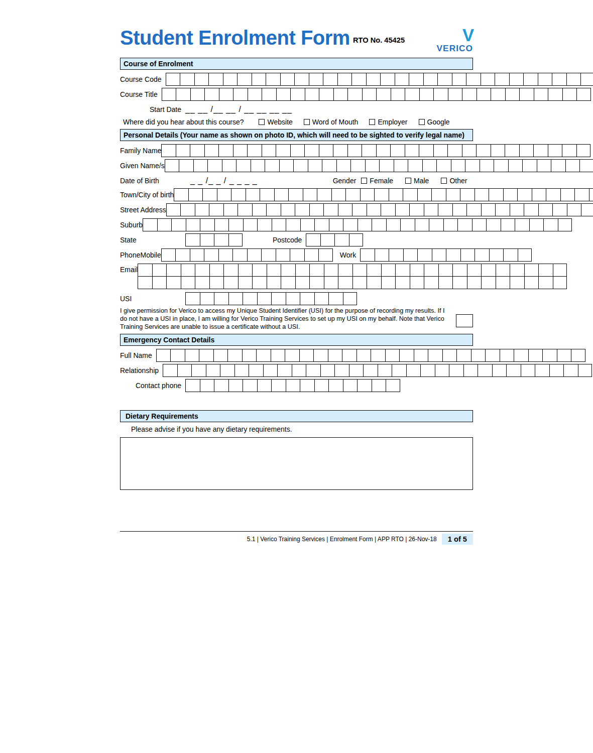Student Enrolment Form
RTO No. 45425
V
VERICO
Course of Enrolment
Course Code
Course Title
Start Date
__ __ /__ __ / __ __ __ __
Where did you hear about this course? Website Word of Mouth Employer Google
Personal Details (Your name as shown on photo ID, which will need to be sighted to verify legal name)
Family Name
Given Name/s
Date of Birth
_ _ /_ _ / _ _ _ _
Gender Female Male Other
Town/City of birth
Street Address
Suburb
State
Postcode
Phone
Mobile
Work
Email
USI
I give permission for Verico to access my Unique Student Identifier (USI) for the purpose of recording my results. If I do not have a USI in place, I am willing for Verico Training Services to set up my USI on my behalf. Note that Verico Training Services are unable to issue a certificate without a USI.
Emergency Contact Details
Full Name
Relationship
Contact phone
Dietary Requirements
Please advise if you have any dietary requirements.
5.1 | Verico Training Services | Enrolment Form | APP RTO | 26-Nov-18
1 of 5